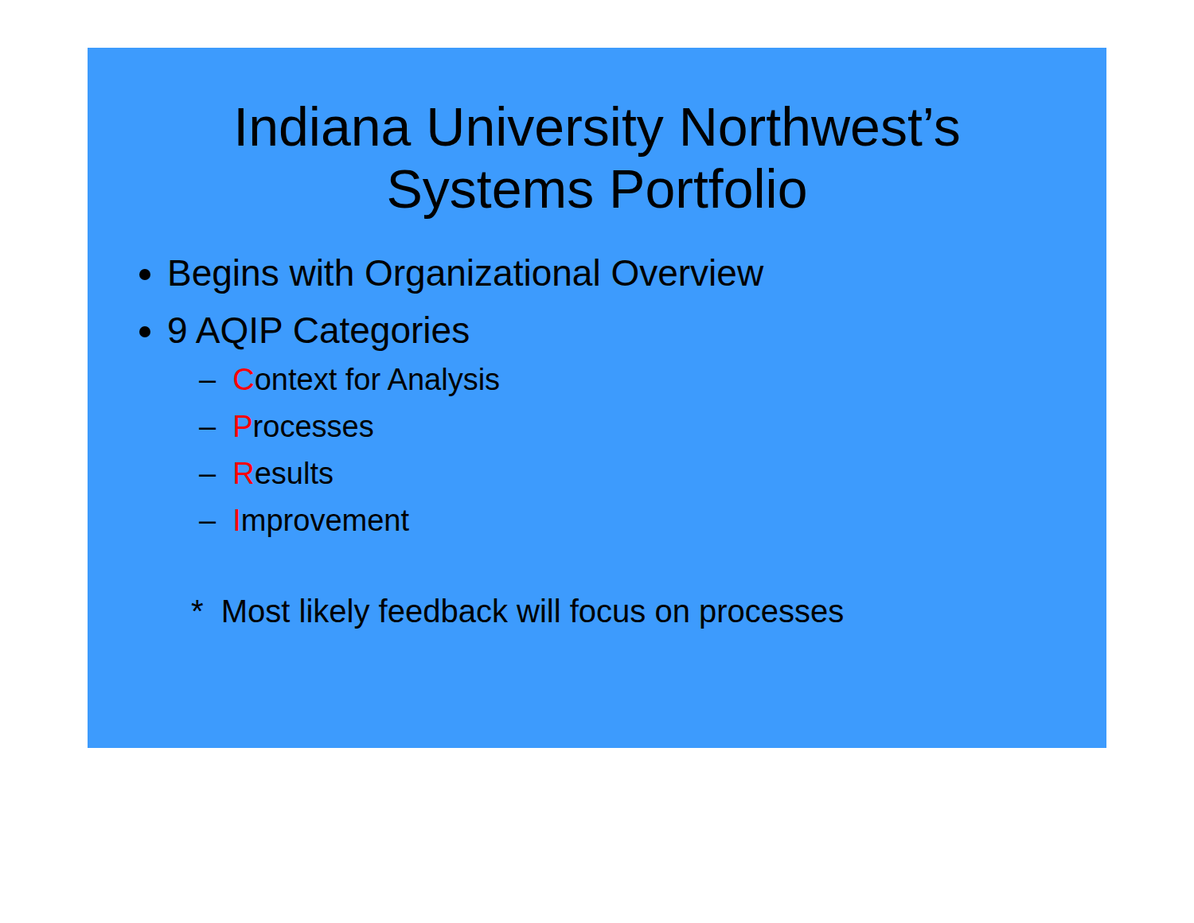Indiana University Northwest’s Systems Portfolio
Begins with Organizational Overview
9 AQIP Categories
Context for Analysis
Processes
Results
Improvement
* Most likely feedback will focus on processes